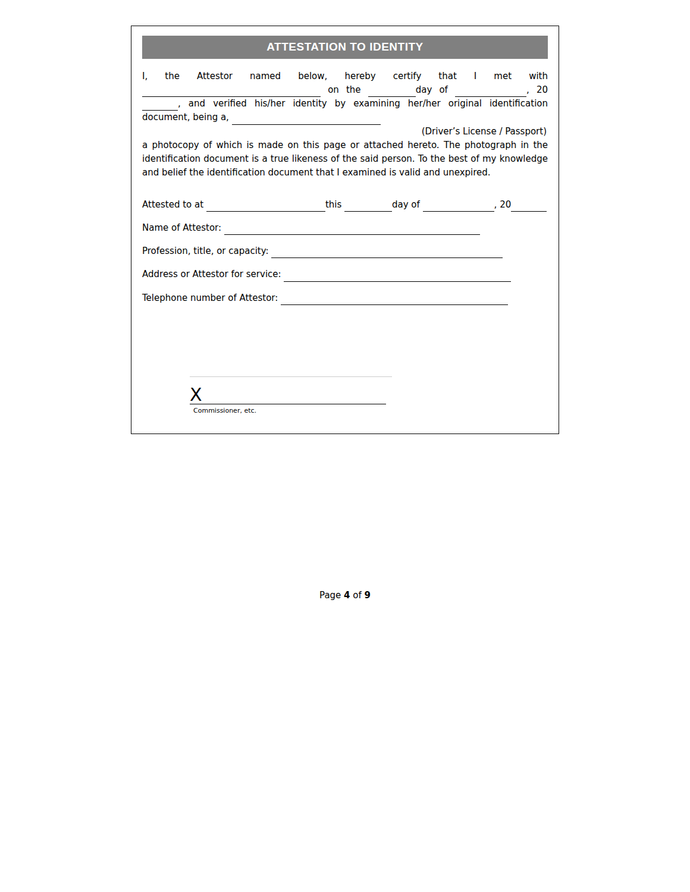ATTESTATION TO IDENTITY
I, the Attestor named below, hereby certify that I met with on the day of , 20 , and verified his/her identity by examining her/her original identification document, being a,
(Driver’s License / Passport)
a photocopy of which is made on this page or attached hereto. The photograph in the identification document is a true likeness of the said person. To the best of my knowledge and belief the identification document that I examined is valid and unexpired.
Attested to at this day of , 20
Name of Attestor:
Profession, title, or capacity:
Address or Attestor for service:
Telephone number of Attestor:
X
Commissioner, etc.
Page 4 of 9